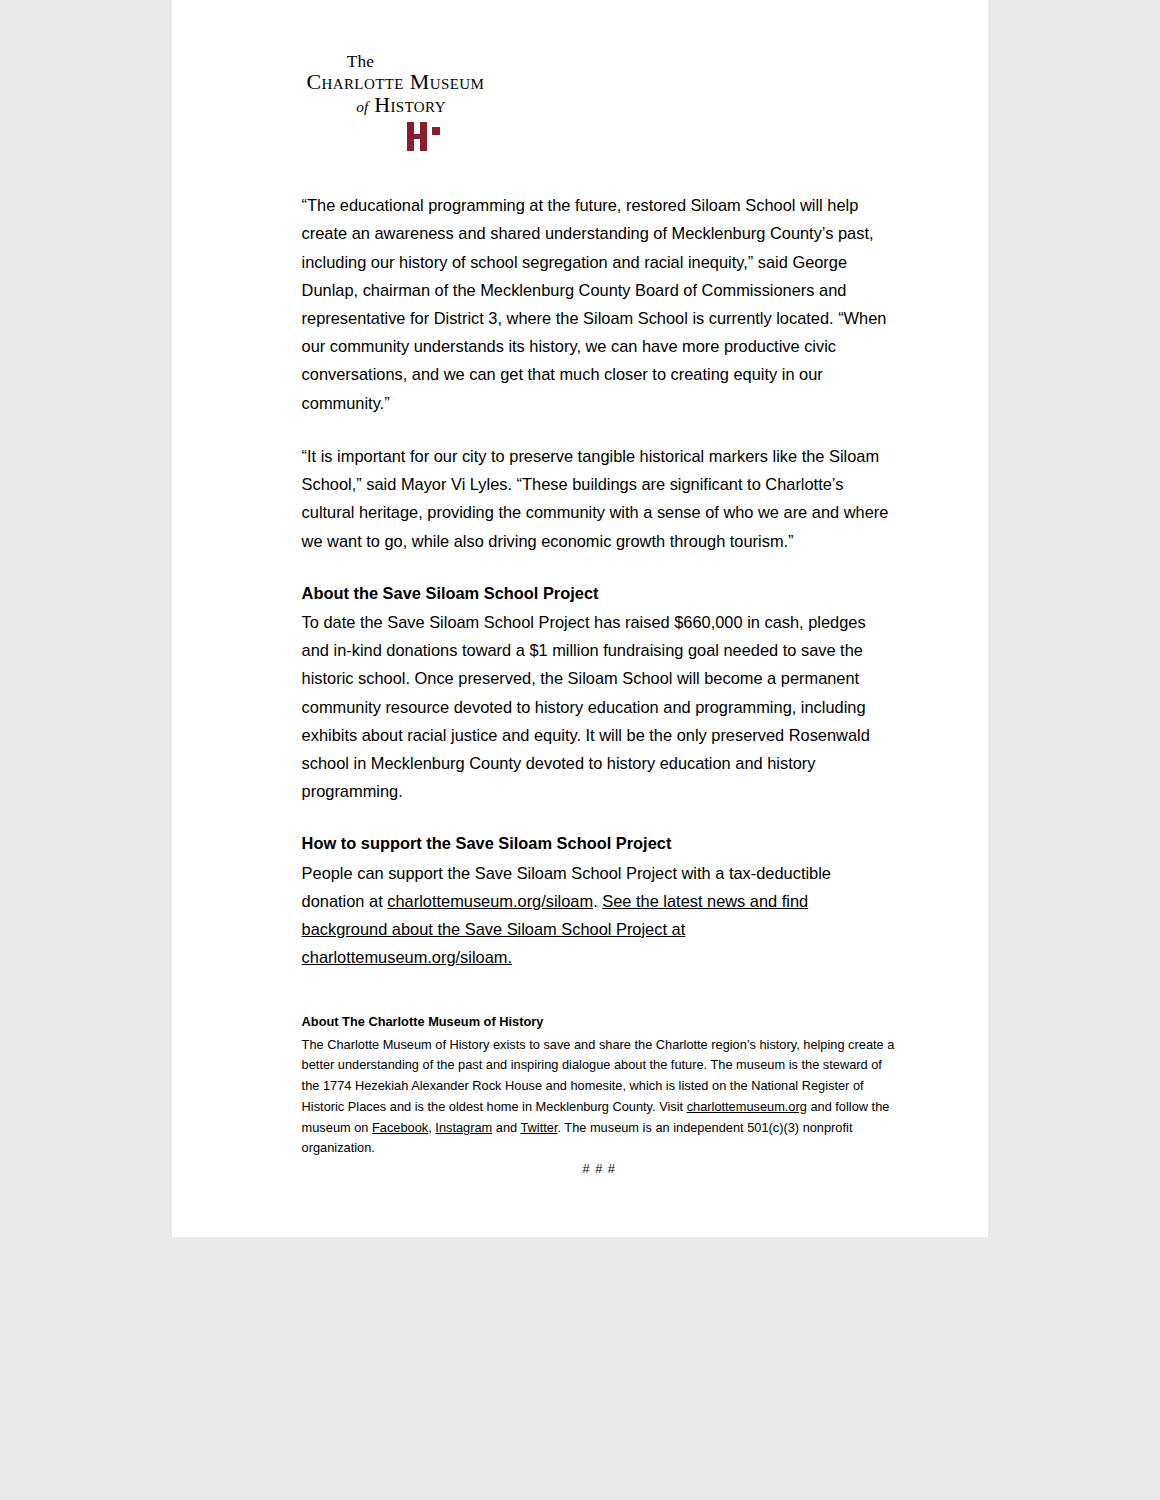The
Charlotte Museum
of History
“The educational programming at the future, restored Siloam School will help create an awareness and shared understanding of Mecklenburg County’s past, including our history of school segregation and racial inequity,” said George Dunlap, chairman of the Mecklenburg County Board of Commissioners and representative for District 3, where the Siloam School is currently located. “When our community understands its history, we can have more productive civic conversations, and we can get that much closer to creating equity in our community.”
“It is important for our city to preserve tangible historical markers like the Siloam School,” said Mayor Vi Lyles. “These buildings are significant to Charlotte’s cultural heritage, providing the community with a sense of who we are and where we want to go, while also driving economic growth through tourism.”
About the Save Siloam School Project
To date the Save Siloam School Project has raised $660,000 in cash, pledges and in-kind donations toward a $1 million fundraising goal needed to save the historic school. Once preserved, the Siloam School will become a permanent community resource devoted to history education and programming, including exhibits about racial justice and equity. It will be the only preserved Rosenwald school in Mecklenburg County devoted to history education and history programming.
How to support the Save Siloam School Project
People can support the Save Siloam School Project with a tax-deductible donation at charlottemuseum.org/siloam. See the latest news and find background about the Save Siloam School Project at charlottemuseum.org/siloam.
About The Charlotte Museum of History
The Charlotte Museum of History exists to save and share the Charlotte region’s history, helping create a better understanding of the past and inspiring dialogue about the future. The museum is the steward of the 1774 Hezekiah Alexander Rock House and homesite, which is listed on the National Register of Historic Places and is the oldest home in Mecklenburg County. Visit charlottemuseum.org and follow the museum on Facebook, Instagram and Twitter. The museum is an independent 501(c)(3) nonprofit organization.
# # #